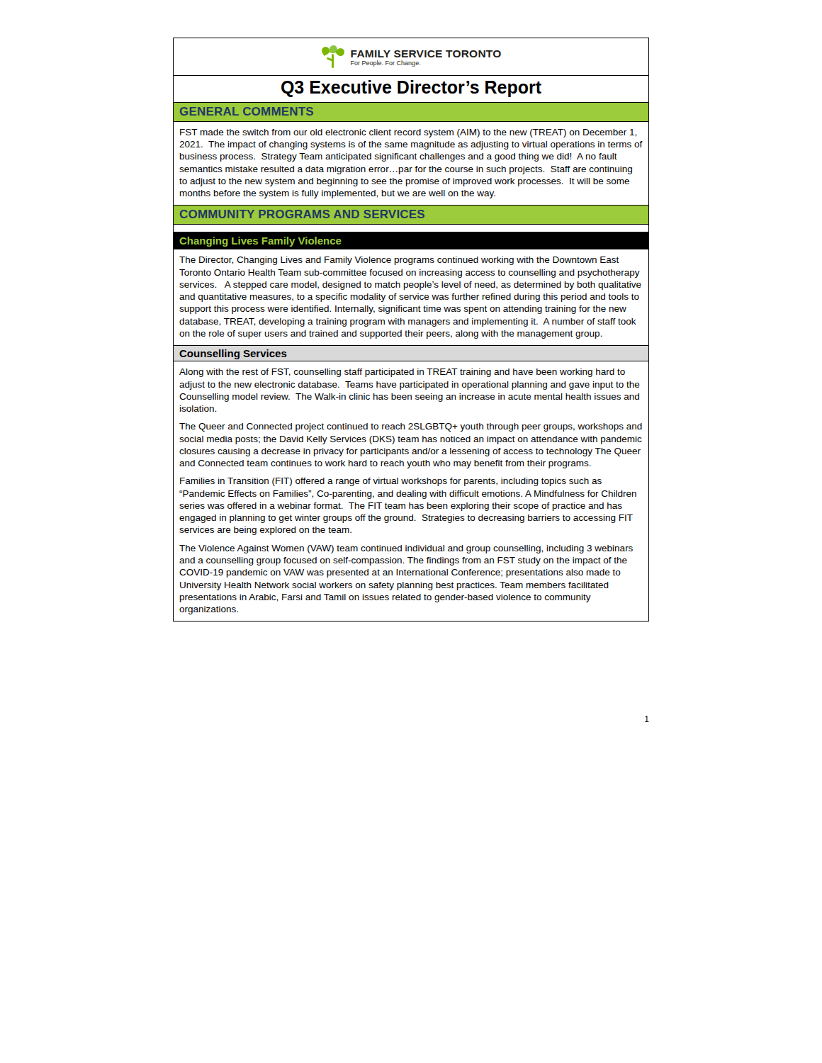FAMILY SERVICE TORONTO
For People. For Change.
Q3 Executive Director’s Report
GENERAL COMMENTS
FST made the switch from our old electronic client record system (AIM) to the new (TREAT) on December 1, 2021. The impact of changing systems is of the same magnitude as adjusting to virtual operations in terms of business process. Strategy Team anticipated significant challenges and a good thing we did! A no fault semantics mistake resulted a data migration error…par for the course in such projects. Staff are continuing to adjust to the new system and beginning to see the promise of improved work processes. It will be some months before the system is fully implemented, but we are well on the way.
COMMUNITY PROGRAMS AND SERVICES
Changing Lives Family Violence
The Director, Changing Lives and Family Violence programs continued working with the Downtown East Toronto Ontario Health Team sub-committee focused on increasing access to counselling and psychotherapy services. A stepped care model, designed to match people’s level of need, as determined by both qualitative and quantitative measures, to a specific modality of service was further refined during this period and tools to support this process were identified. Internally, significant time was spent on attending training for the new database, TREAT, developing a training program with managers and implementing it. A number of staff took on the role of super users and trained and supported their peers, along with the management group.
Counselling Services
Along with the rest of FST, counselling staff participated in TREAT training and have been working hard to adjust to the new electronic database. Teams have participated in operational planning and gave input to the Counselling model review. The Walk-in clinic has been seeing an increase in acute mental health issues and isolation.
The Queer and Connected project continued to reach 2SLGBTQ+ youth through peer groups, workshops and social media posts; the David Kelly Services (DKS) team has noticed an impact on attendance with pandemic closures causing a decrease in privacy for participants and/or a lessening of access to technology The Queer and Connected team continues to work hard to reach youth who may benefit from their programs.
Families in Transition (FIT) offered a range of virtual workshops for parents, including topics such as “Pandemic Effects on Families”, Co-parenting, and dealing with difficult emotions. A Mindfulness for Children series was offered in a webinar format. The FIT team has been exploring their scope of practice and has engaged in planning to get winter groups off the ground. Strategies to decreasing barriers to accessing FIT services are being explored on the team.
The Violence Against Women (VAW) team continued individual and group counselling, including 3 webinars and a counselling group focused on self-compassion. The findings from an FST study on the impact of the COVID-19 pandemic on VAW was presented at an International Conference; presentations also made to University Health Network social workers on safety planning best practices. Team members facilitated presentations in Arabic, Farsi and Tamil on issues related to gender-based violence to community organizations.
1